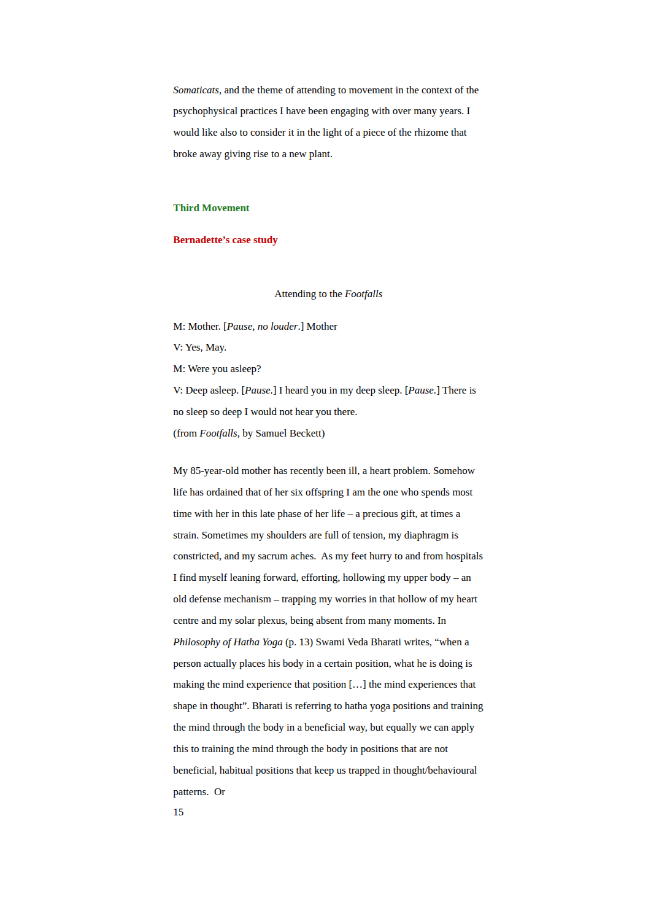Somaticats, and the theme of attending to movement in the context of the psychophysical practices I have been engaging with over many years. I would like also to consider it in the light of a piece of the rhizome that broke away giving rise to a new plant.
Third Movement
Bernadette’s case study
Attending to the Footfalls
M: Mother. [Pause, no louder.] Mother
V: Yes, May.
M: Were you asleep?
V: Deep asleep. [Pause.] I heard you in my deep sleep. [Pause.] There is no sleep so deep I would not hear you there.
(from Footfalls, by Samuel Beckett)
My 85-year-old mother has recently been ill, a heart problem. Somehow life has ordained that of her six offspring I am the one who spends most time with her in this late phase of her life – a precious gift, at times a strain. Sometimes my shoulders are full of tension, my diaphragm is constricted, and my sacrum aches. As my feet hurry to and from hospitals I find myself leaning forward, efforting, hollowing my upper body – an old defense mechanism – trapping my worries in that hollow of my heart centre and my solar plexus, being absent from many moments. In Philosophy of Hatha Yoga (p. 13) Swami Veda Bharati writes, “when a person actually places his body in a certain position, what he is doing is making the mind experience that position […] the mind experiences that shape in thought”. Bharati is referring to hatha yoga positions and training the mind through the body in a beneficial way, but equally we can apply this to training the mind through the body in positions that are not beneficial, habitual positions that keep us trapped in thought/behavioural patterns. Or
15